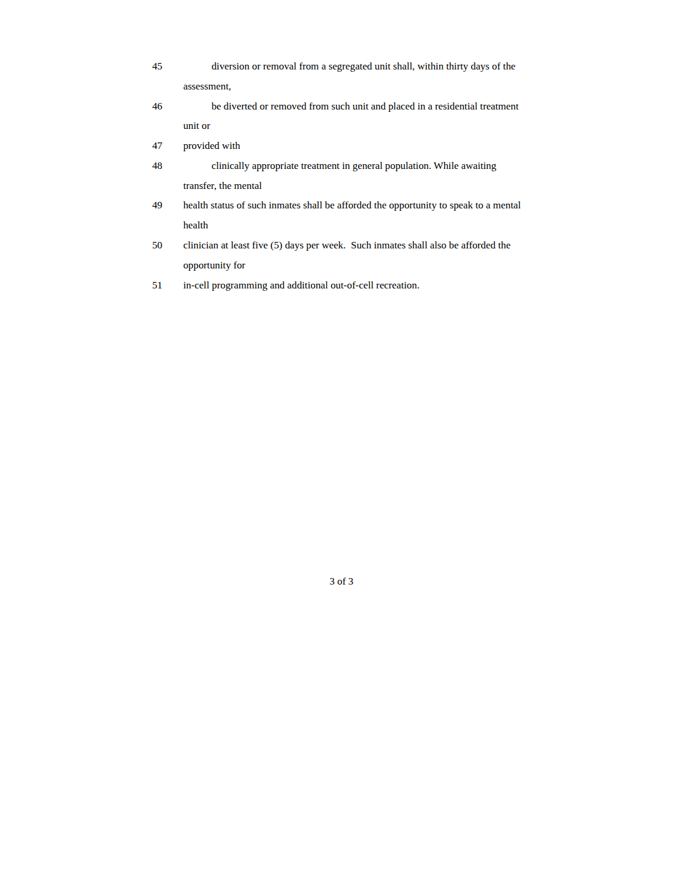| 45 | diversion or removal from a segregated unit shall, within thirty days of the assessment, |
| 46 | be diverted or removed from such unit and placed in a residential treatment unit or |
| 47 | provided with |
| 48 | clinically appropriate treatment in general population. While awaiting transfer, the mental |
| 49 | health status of such inmates shall be afforded the opportunity to speak to a mental health |
| 50 | clinician at least five (5) days per week. Such inmates shall also be afforded the opportunity for |
| 51 | in-cell programming and additional out-of-cell recreation. |
3 of 3